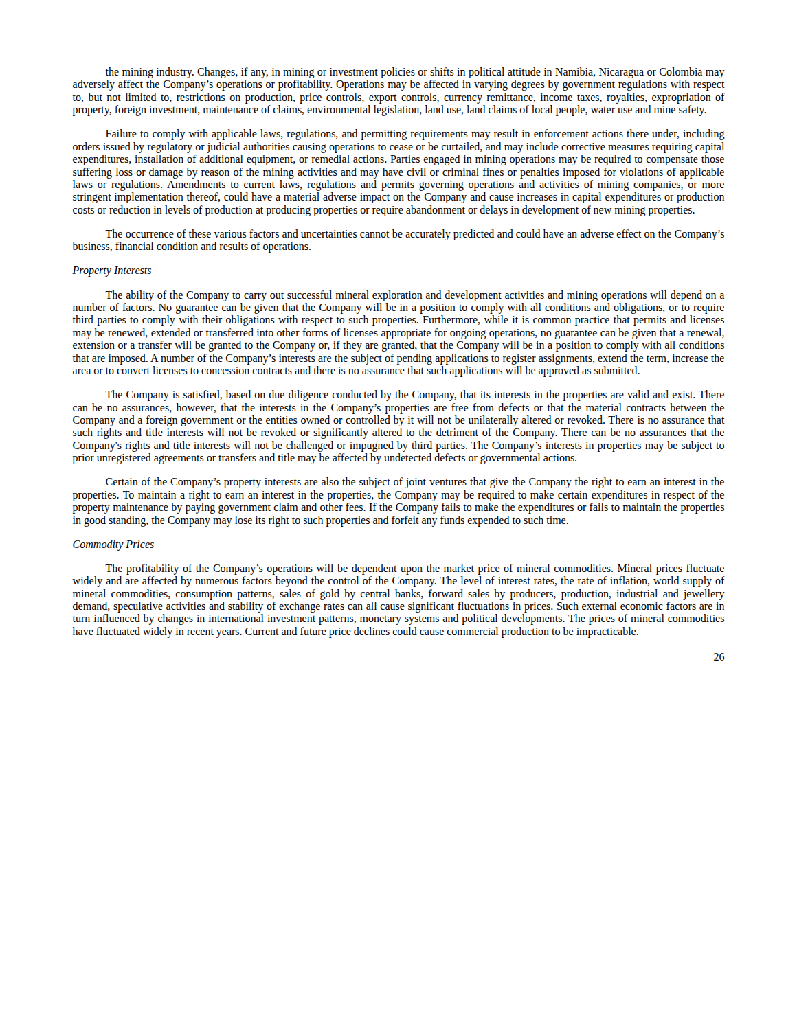the mining industry. Changes, if any, in mining or investment policies or shifts in political attitude in Namibia, Nicaragua or Colombia may adversely affect the Company’s operations or profitability. Operations may be affected in varying degrees by government regulations with respect to, but not limited to, restrictions on production, price controls, export controls, currency remittance, income taxes, royalties, expropriation of property, foreign investment, maintenance of claims, environmental legislation, land use, land claims of local people, water use and mine safety.
Failure to comply with applicable laws, regulations, and permitting requirements may result in enforcement actions there under, including orders issued by regulatory or judicial authorities causing operations to cease or be curtailed, and may include corrective measures requiring capital expenditures, installation of additional equipment, or remedial actions. Parties engaged in mining operations may be required to compensate those suffering loss or damage by reason of the mining activities and may have civil or criminal fines or penalties imposed for violations of applicable laws or regulations. Amendments to current laws, regulations and permits governing operations and activities of mining companies, or more stringent implementation thereof, could have a material adverse impact on the Company and cause increases in capital expenditures or production costs or reduction in levels of production at producing properties or require abandonment or delays in development of new mining properties.
The occurrence of these various factors and uncertainties cannot be accurately predicted and could have an adverse effect on the Company’s business, financial condition and results of operations.
Property Interests
The ability of the Company to carry out successful mineral exploration and development activities and mining operations will depend on a number of factors. No guarantee can be given that the Company will be in a position to comply with all conditions and obligations, or to require third parties to comply with their obligations with respect to such properties. Furthermore, while it is common practice that permits and licenses may be renewed, extended or transferred into other forms of licenses appropriate for ongoing operations, no guarantee can be given that a renewal, extension or a transfer will be granted to the Company or, if they are granted, that the Company will be in a position to comply with all conditions that are imposed. A number of the Company’s interests are the subject of pending applications to register assignments, extend the term, increase the area or to convert licenses to concession contracts and there is no assurance that such applications will be approved as submitted.
The Company is satisfied, based on due diligence conducted by the Company, that its interests in the properties are valid and exist. There can be no assurances, however, that the interests in the Company’s properties are free from defects or that the material contracts between the Company and a foreign government or the entities owned or controlled by it will not be unilaterally altered or revoked. There is no assurance that such rights and title interests will not be revoked or significantly altered to the detriment of the Company. There can be no assurances that the Company's rights and title interests will not be challenged or impugned by third parties. The Company’s interests in properties may be subject to prior unregistered agreements or transfers and title may be affected by undetected defects or governmental actions.
Certain of the Company’s property interests are also the subject of joint ventures that give the Company the right to earn an interest in the properties. To maintain a right to earn an interest in the properties, the Company may be required to make certain expenditures in respect of the property maintenance by paying government claim and other fees. If the Company fails to make the expenditures or fails to maintain the properties in good standing, the Company may lose its right to such properties and forfeit any funds expended to such time.
Commodity Prices
The profitability of the Company’s operations will be dependent upon the market price of mineral commodities. Mineral prices fluctuate widely and are affected by numerous factors beyond the control of the Company. The level of interest rates, the rate of inflation, world supply of mineral commodities, consumption patterns, sales of gold by central banks, forward sales by producers, production, industrial and jewellery demand, speculative activities and stability of exchange rates can all cause significant fluctuations in prices. Such external economic factors are in turn influenced by changes in international investment patterns, monetary systems and political developments. The prices of mineral commodities have fluctuated widely in recent years. Current and future price declines could cause commercial production to be impracticable.
26